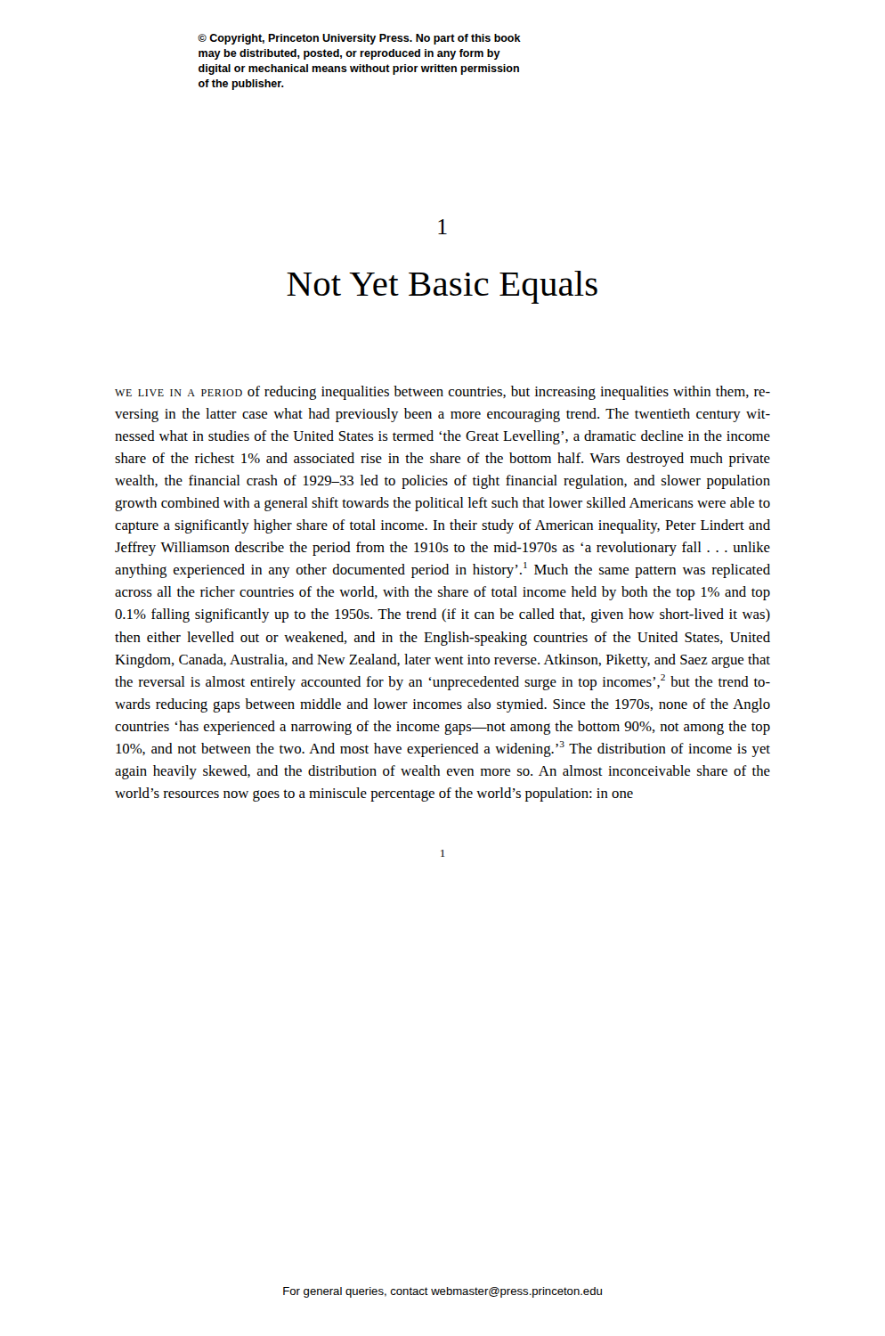© Copyright, Princeton University Press. No part of this book may be distributed, posted, or reproduced in any form by digital or mechanical means without prior written permission of the publisher.
1
Not Yet Basic Equals
we live in a period of reducing inequalities between countries, but increasing inequalities within them, reversing in the latter case what had previously been a more encouraging trend. The twentieth century witnessed what in studies of the United States is termed ‘the Great Levelling’, a dramatic decline in the income share of the richest 1% and associated rise in the share of the bottom half. Wars destroyed much private wealth, the financial crash of 1929–33 led to policies of tight financial regulation, and slower population growth combined with a general shift towards the political left such that lower skilled Americans were able to capture a significantly higher share of total income. In their study of American inequality, Peter Lindert and Jeffrey Williamson describe the period from the 1910s to the mid-1970s as ‘a revolutionary fall . . . unlike anything experienced in any other documented period in history’.1 Much the same pattern was replicated across all the richer countries of the world, with the share of total income held by both the top 1% and top 0.1% falling significantly up to the 1950s. The trend (if it can be called that, given how short-lived it was) then either levelled out or weakened, and in the English-speaking countries of the United States, United Kingdom, Canada, Australia, and New Zealand, later went into reverse. Atkinson, Piketty, and Saez argue that the reversal is almost entirely accounted for by an ‘unprecedented surge in top incomes’,2 but the trend towards reducing gaps between middle and lower incomes also stymied. Since the 1970s, none of the Anglo countries ‘has experienced a narrowing of the income gaps—not among the bottom 90%, not among the top 10%, and not between the two. And most have experienced a widening.’3 The distribution of income is yet again heavily skewed, and the distribution of wealth even more so. An almost inconceivable share of the world’s resources now goes to a miniscule percentage of the world’s population: in one
1
For general queries, contact webmaster@press.princeton.edu